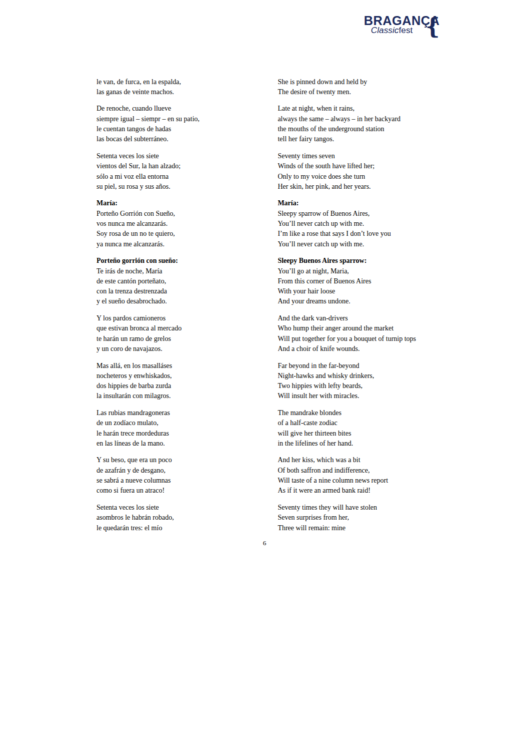BRAGANÇA
Classicfest
❴
le van, de furca, en la espalda,
las ganas de veinte machos.
De renoche, cuando llueve
siempre igual – siempr – en su patio,
le cuentan tangos de hadas
las bocas del subterráneo.
Setenta veces los siete
vientos del Sur, la han alzado;
sólo a mi voz ella entorna
su piel, su rosa y sus años.
María:
Porteño Gorrión con Sueño,
vos nunca me alcanzarás.
Soy rosa de un no te quiero,
ya nunca me alcanzarás.
Porteño gorrión con sueño:
Te irás de noche, María
de este cantón porteñato,
con la trenza destrenzada
y el sueño desabrochado.
Y los pardos camioneros
que estivan bronca al mercado
te harán un ramo de grelos
y un coro de navajazos.
Mas allá, en los masalláses
nocheteros y enwhiskados,
dos hippies de barba zurda
la insultarán con milagros.
Las rubias mandragoneras
de un zodíaco mulato,
le harán trece mordeduras
en las líneas de la mano.
Y su beso, que era un poco
de azafrán y de desgano,
se sabrá a nueve columnas
como si fuera un atraco!
Setenta veces los siete
asombros le habrán robado,
le quedarán tres: el mío
She is pinned down and held by
The desire of twenty men.
Late at night, when it rains,
always the same – always – in her backyard
the mouths of the underground station
tell her fairy tangos.
Seventy times seven
Winds of the south have lifted her;
Only to my voice does she turn
Her skin, her pink, and her years.
María:
Sleepy sparrow of Buenos Aires,
You’ll never catch up with me.
I’m like a rose that says I don’t love you
You’ll never catch up with me.
Sleepy Buenos Aires sparrow:
You’ll go at night, Maria,
From this corner of Buenos Aires
With your hair loose
And your dreams undone.
And the dark van-drivers
Who hump their anger around the market
Will put together for you a bouquet of turnip tops
And a choir of knife wounds.
Far beyond in the far-beyond
Night-hawks and whisky drinkers,
Two hippies with lefty beards,
Will insult her with miracles.
The mandrake blondes
of a half-caste zodiac
will give her thirteen bites
in the lifelines of her hand.
And her kiss, which was a bit
Of both saffron and indifference,
Will taste of a nine column news report
As if it were an armed bank raid!
Seventy times they will have stolen
Seven surprises from her,
Three will remain: mine
6